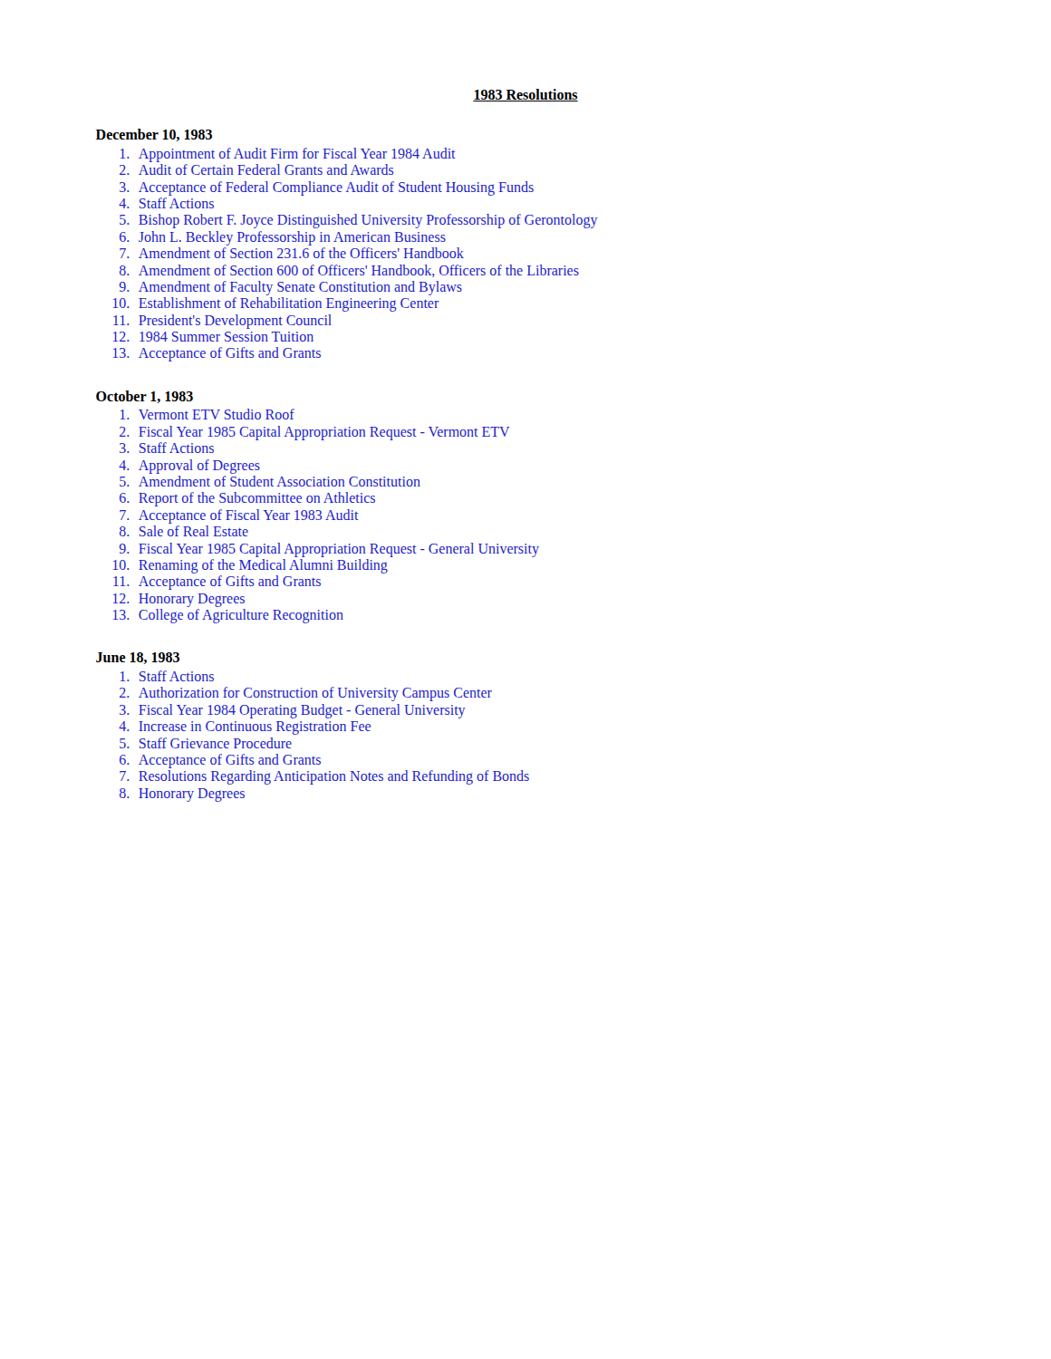1983 Resolutions
December 10, 1983
Appointment of Audit Firm for Fiscal Year 1984 Audit
Audit of Certain Federal Grants and Awards
Acceptance of Federal Compliance Audit of Student Housing Funds
Staff Actions
Bishop Robert F. Joyce Distinguished University Professorship of Gerontology
John L. Beckley Professorship in American Business
Amendment of Section 231.6 of the Officers' Handbook
Amendment of Section 600 of Officers' Handbook, Officers of the Libraries
Amendment of Faculty Senate Constitution and Bylaws
Establishment of Rehabilitation Engineering Center
President's Development Council
1984 Summer Session Tuition
Acceptance of Gifts and Grants
October 1, 1983
Vermont ETV Studio Roof
Fiscal Year 1985 Capital Appropriation Request - Vermont ETV
Staff Actions
Approval of Degrees
Amendment of Student Association Constitution
Report of the Subcommittee on Athletics
Acceptance of Fiscal Year 1983 Audit
Sale of Real Estate
Fiscal Year 1985 Capital Appropriation Request - General University
Renaming of the Medical Alumni Building
Acceptance of Gifts and Grants
Honorary Degrees
College of Agriculture Recognition
June 18, 1983
Staff Actions
Authorization for Construction of University Campus Center
Fiscal Year 1984 Operating Budget - General University
Increase in Continuous Registration Fee
Staff Grievance Procedure
Acceptance of Gifts and Grants
Resolutions Regarding Anticipation Notes and Refunding of Bonds
Honorary Degrees